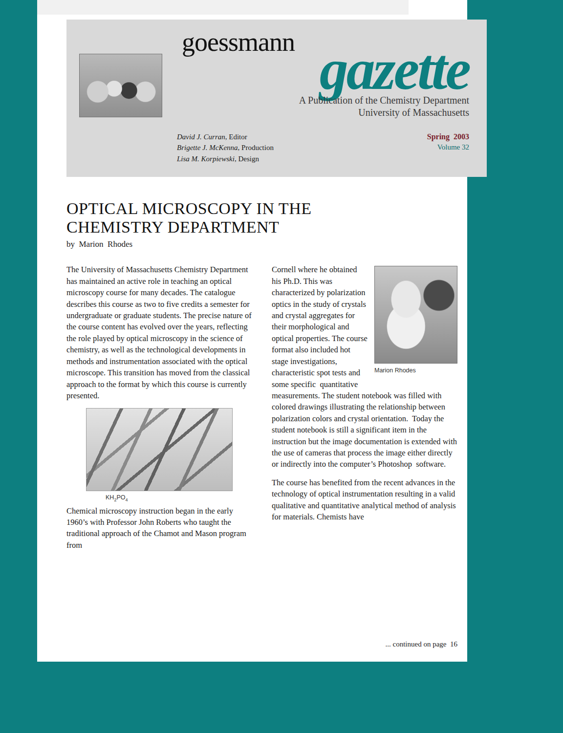goessmann
gazette
A Publication of the Chemistry Department
University of Massachusetts
David J. Curran, Editor
Brigette J. McKenna, Production
Lisa M. Korpiewski, Design
Spring 2003
Volume 32
OPTICAL MICROSCOPY IN THE
CHEMISTRY DEPARTMENT
by Marion Rhodes
The University of Massachusetts Chemistry Department has maintained an active role in teaching an optical microscopy course for many decades. The catalogue describes this course as two to five credits a semester for undergraduate or graduate students. The precise nature of the course content has evolved over the years, reflecting the role played by optical microscopy in the science of chemistry, as well as the technological developments in methods and instrumentation associated with the optical microscope. This transition has moved from the classical approach to the format by which this course is currently presented.
KH2PO4
Chemical microscopy instruction began in the early 1960’s with Professor John Roberts who taught the traditional approach of the Chamot and Mason program from
Marion Rhodes
Cornell where he obtained his Ph.D. This was characterized by polarization optics in the study of crystals and crystal aggregates for their morphological and optical properties. The course format also included hot stage investigations, characteristic spot tests and some specific quantitative measurements. The student notebook was filled with colored drawings illustrating the relationship between polarization colors and crystal orientation. Today the student notebook is still a significant item in the instruction but the image documentation is extended with the use of cameras that process the image either directly or indirectly into the computer’s Photoshop software.
The course has benefited from the recent advances in the technology of optical instrumentation resulting in a valid qualitative and quantitative analytical method of analysis for materials. Chemists have
... continued on page 16